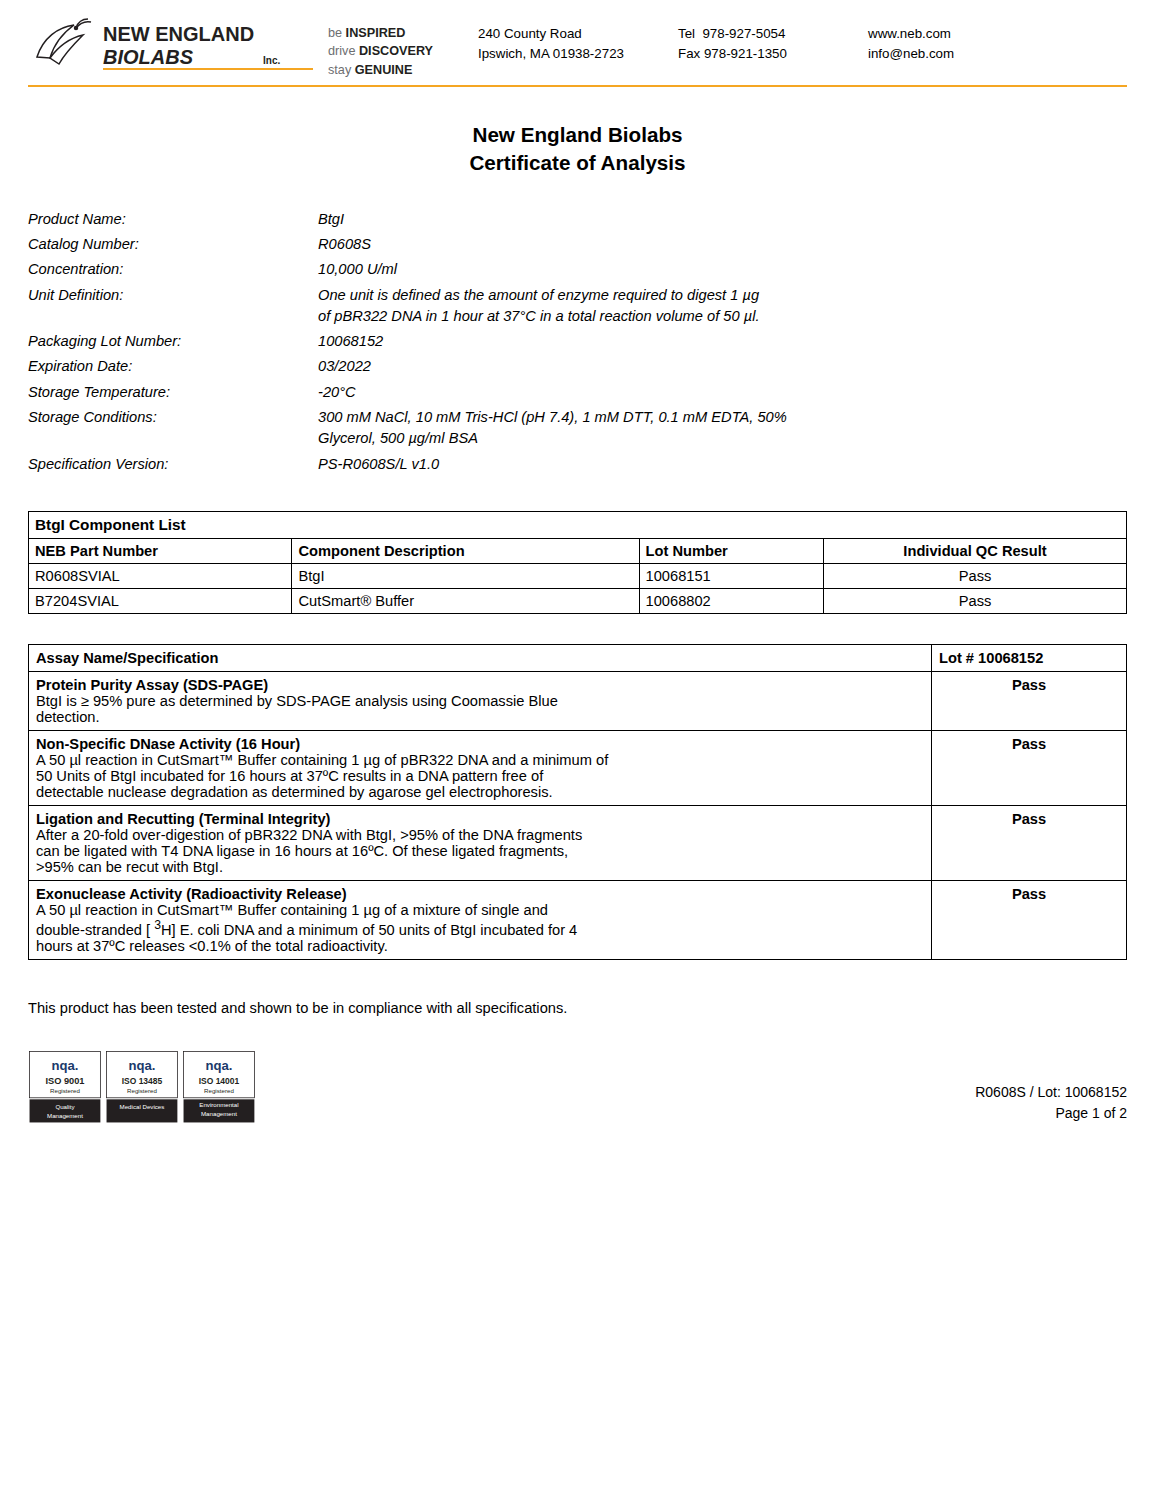be INSPIRED
drive DISCOVERY
stay GENUINE
240 County Road
Ipswich, MA 01938-2723
Tel 978-927-5054
Fax 978-921-1350
www.neb.com
info@neb.com
New England Biolabs
Certificate of Analysis
| Product Name: | BtgI |
| Catalog Number: | R0608S |
| Concentration: | 10,000 U/ml |
| Unit Definition: | One unit is defined as the amount of enzyme required to digest 1 µg of pBR322 DNA in 1 hour at 37°C in a total reaction volume of 50 µl. |
| Packaging Lot Number: | 10068152 |
| Expiration Date: | 03/2022 |
| Storage Temperature: | -20°C |
| Storage Conditions: | 300 mM NaCl, 10 mM Tris-HCl (pH 7.4), 1 mM DTT, 0.1 mM EDTA, 50% Glycerol, 500 µg/ml BSA |
| Specification Version: | PS-R0608S/L v1.0 |
BtgI Component List
| NEB Part Number | Component Description | Lot Number | Individual QC Result |
| --- | --- | --- | --- |
| R0608SVIAL | BtgI | 10068151 | Pass |
| B7204SVIAL | CutSmart® Buffer | 10068802 | Pass |
| Assay Name/Specification | Lot # 10068152 |
| --- | --- |
| Protein Purity Assay (SDS-PAGE) BtgI is ≥ 95% pure as determined by SDS-PAGE analysis using Coomassie Blue detection. | Pass |
| Non-Specific DNase Activity (16 Hour) A 50 µl reaction in CutSmart™ Buffer containing 1 µg of pBR322 DNA and a minimum of 50 Units of BtgI incubated for 16 hours at 37ºC results in a DNA pattern free of detectable nuclease degradation as determined by agarose gel electrophoresis. | Pass |
| Ligation and Recutting (Terminal Integrity) After a 20-fold over-digestion of pBR322 DNA with BtgI, >95% of the DNA fragments can be ligated with T4 DNA ligase in 16 hours at 16ºC. Of these ligated fragments, >95% can be recut with BtgI. | Pass |
| Exonuclease Activity (Radioactivity Release) A 50 µl reaction in CutSmart™ Buffer containing 1 µg of a mixture of single and double-stranded [ 3 H] E. coli DNA and a minimum of 50 units of BtgI incubated for 4 hours at 37ºC releases <0.1% of the total radioactivity. | Pass |
This product has been tested and shown to be in compliance with all specifications.
R0608S / Lot: 10068152
Page 1 of 2